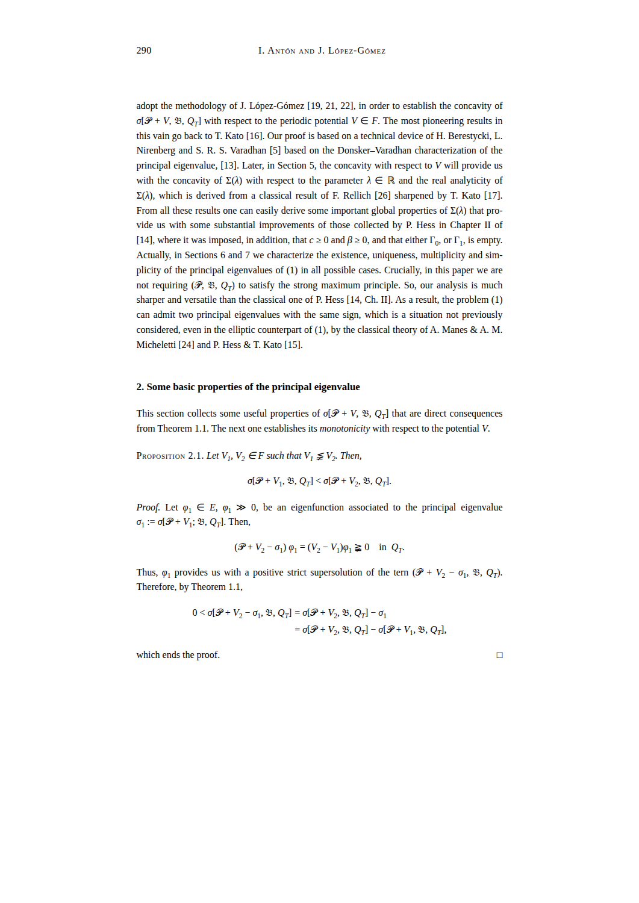290 I. Antón and J. López-Gómez
adopt the methodology of J. López-Gómez [19, 21, 22], in order to establish the concavity of σ[𝒫 + V, 𝔅, QT] with respect to the periodic potential V ∈ F. The most pioneering results in this vain go back to T. Kato [16]. Our proof is based on a technical device of H. Berestycki, L. Nirenberg and S. R. S. Varadhan [5] based on the Donsker–Varadhan characterization of the principal eigenvalue, [13]. Later, in Section 5, the concavity with respect to V will provide us with the concavity of Σ(λ) with respect to the parameter λ ∈ ℝ and the real analyticity of Σ(λ), which is derived from a classical result of F. Rellich [26] sharpened by T. Kato [17]. From all these results one can easily derive some important global properties of Σ(λ) that provide us with some substantial improvements of those collected by P. Hess in Chapter II of [14], where it was imposed, in addition, that c ≥ 0 and β ≥ 0, and that either Γ0, or Γ1, is empty. Actually, in Sections 6 and 7 we characterize the existence, uniqueness, multiplicity and simplicity of the principal eigenvalues of (1) in all possible cases. Crucially, in this paper we are not requiring (𝒫, 𝔅, QT) to satisfy the strong maximum principle. So, our analysis is much sharper and versatile than the classical one of P. Hess [14, Ch. II]. As a result, the problem (1) can admit two principal eigenvalues with the same sign, which is a situation not previously considered, even in the elliptic counterpart of (1), by the classical theory of A. Manes & A. M. Micheletti [24] and P. Hess & T. Kato [15].
2. Some basic properties of the principal eigenvalue
This section collects some useful properties of σ[𝒫 + V, 𝔅, QT] that are direct consequences from Theorem 1.1. The next one establishes its monotonicity with respect to the potential V.
Proposition 2.1. Let V1, V2 ∈ F such that V1 ≨ V2. Then,
σ[𝒫 + V1, 𝔅, QT] < σ[𝒫 + V2, 𝔅, QT].
Proof. Let φ1 ∈ E, φ1 ≫ 0, be an eigenfunction associated to the principal eigenvalue σ1 := σ[𝒫 + V1; 𝔅, QT]. Then,
(𝒫 + V2 − σ1) φ1 = (V2 − V1)φ1 ≩ 0 in QT.
Thus, φ1 provides us with a positive strict supersolution of the tern (𝒫 + V2 − σ1, 𝔅, QT). Therefore, by Theorem 1.1,
| 0 < σ [𝒫 + V 2 − σ 1 , 𝔅, Q T ] | = σ [𝒫 + V 2 , 𝔅, Q T ] − σ 1 |
| | = σ [𝒫 + V 2 , 𝔅, Q T ] − σ [𝒫 + V 1 , 𝔅, Q T ], |
which ends the proof.
□